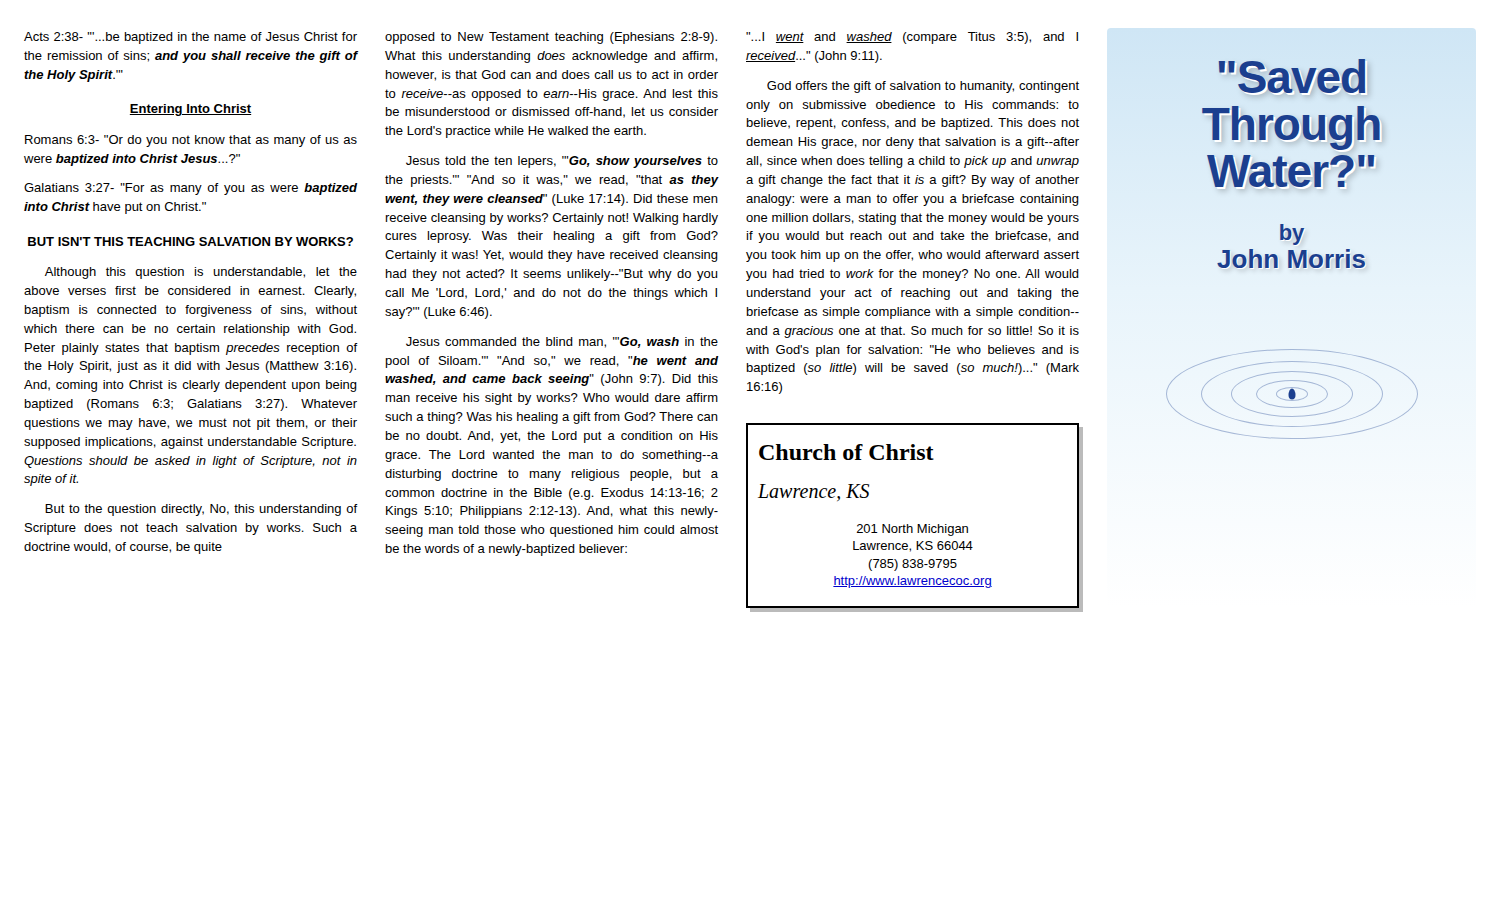Acts 2:38- "'...be baptized in the name of Jesus Christ for the remission of sins; and you shall receive the gift of the Holy Spirit.'"
Entering Into Christ
Romans 6:3- "Or do you not know that as many of us as were baptized into Christ Jesus...?"
Galatians 3:27- "For as many of you as were baptized into Christ have put on Christ."
BUT ISN'T THIS TEACHING SALVATION BY WORKS?
Although this question is understandable, let the above verses first be considered in earnest. Clearly, baptism is connected to forgiveness of sins, without which there can be no certain relationship with God. Peter plainly states that baptism precedes reception of the Holy Spirit, just as it did with Jesus (Matthew 3:16). And, coming into Christ is clearly dependent upon being baptized (Romans 6:3; Galatians 3:27). Whatever questions we may have, we must not pit them, or their supposed implications, against understandable Scripture. Questions should be asked in light of Scripture, not in spite of it.
But to the question directly, No, this understanding of Scripture does not teach salvation by works. Such a doctrine would, of course, be quite
opposed to New Testament teaching (Ephesians 2:8-9). What this understanding does acknowledge and affirm, however, is that God can and does call us to act in order to receive--as opposed to earn--His grace. And lest this be misunderstood or dismissed off-hand, let us consider the Lord's practice while He walked the earth.
Jesus told the ten lepers, "'Go, show yourselves to the priests.'" "And so it was," we read, "that as they went, they were cleansed" (Luke 17:14). Did these men receive cleansing by works? Certainly not! Walking hardly cures leprosy. Was their healing a gift from God? Certainly it was! Yet, would they have received cleansing had they not acted? It seems unlikely--"But why do you call Me 'Lord, Lord,' and do not do the things which I say?'" (Luke 6:46).
Jesus commanded the blind man, "'Go, wash in the pool of Siloam.'" "And so," we read, "he went and washed, and came back seeing" (John 9:7). Did this man receive his sight by works? Who would dare affirm such a thing? Was his healing a gift from God? There can be no doubt. And, yet, the Lord put a condition on His grace. The Lord wanted the man to do something--a disturbing doctrine to many religious people, but a common doctrine in the Bible (e.g. Exodus 14:13-16; 2 Kings 5:10; Philippians 2:12-13). And, what this newly-seeing man told those who questioned him could almost be the words of a newly-baptized believer:
"...I went and washed (compare Titus 3:5), and I received..." (John 9:11).
God offers the gift of salvation to humanity, contingent only on submissive obedience to His commands: to believe, repent, confess, and be baptized. This does not demean His grace, nor deny that salvation is a gift--after all, since when does telling a child to pick up and unwrap a gift change the fact that it is a gift? By way of another analogy: were a man to offer you a briefcase containing one million dollars, stating that the money would be yours if you would but reach out and take the briefcase, and you took him up on the offer, who would afterward assert you had tried to work for the money? No one. All would understand your act of reaching out and taking the briefcase as simple compliance with a simple condition--and a gracious one at that. So much for so little! So it is with God's plan for salvation: "He who believes and is baptized (so little) will be saved (so much!)..." (Mark 16:16)
Church of Christ
Lawrence, KS
201 North Michigan
Lawrence, KS 66044
(785) 838-9795
http://www.lawrencecoc.org
"Saved Through Water?"
by John Morris